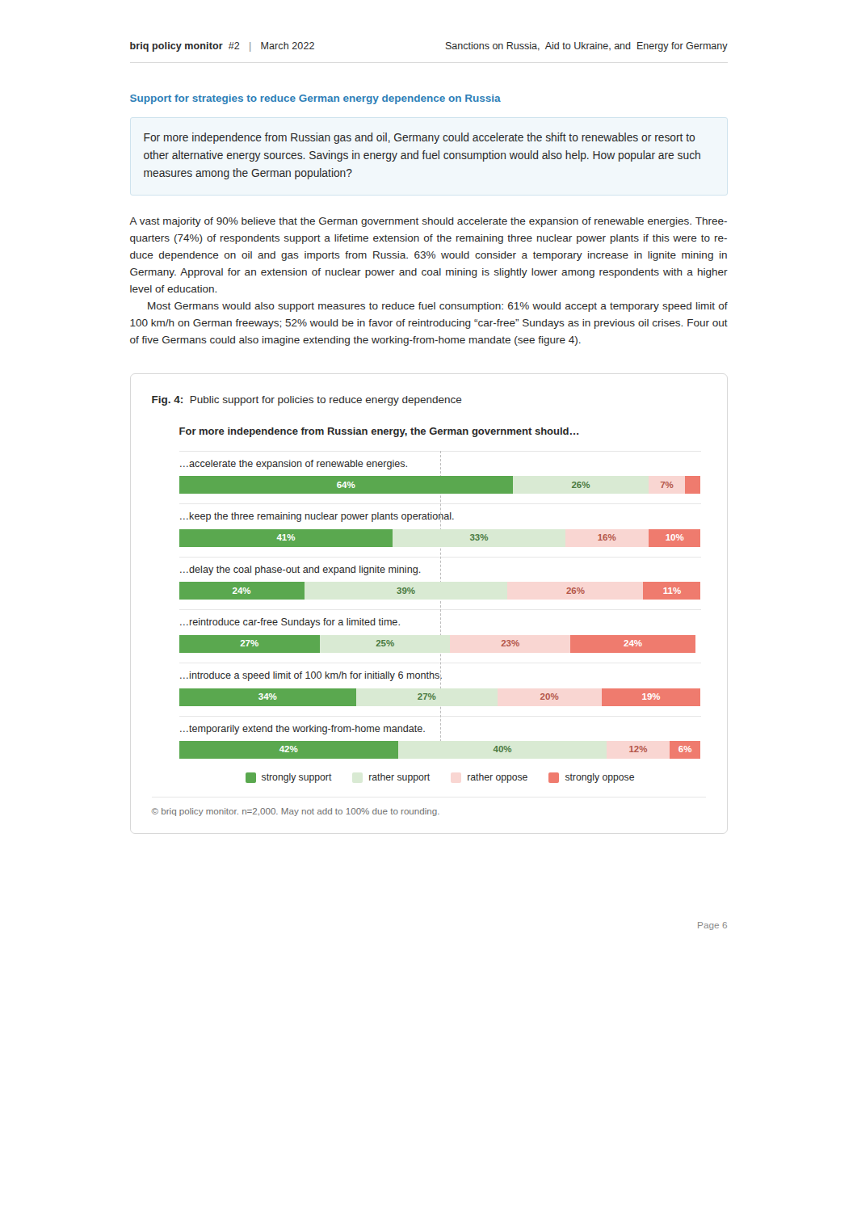briq policy monitor #2 | March 2022
Sanctions on Russia, Aid to Ukraine, and Energy for Germany
Support for strategies to reduce German energy dependence on Russia
For more independence from Russian gas and oil, Germany could accelerate the shift to renewables or resort to other alternative energy sources. Savings in energy and fuel consumption would also help. How popular are such measures among the German population?
A vast majority of 90% believe that the German government should accelerate the expansion of renewable energies. Three-quarters (74%) of respondents support a lifetime extension of the remaining three nuclear power plants if this were to reduce dependence on oil and gas imports from Russia. 63% would consider a temporary increase in lignite mining in Germany. Approval for an extension of nuclear power and coal mining is slightly lower among respondents with a higher level of education.
Most Germans would also support measures to reduce fuel consumption: 61% would accept a temporary speed limit of 100 km/h on German freeways; 52% would be in favor of reintroducing “car-free” Sundays as in previous oil crises. Four out of five Germans could also imagine extending the working-from-home mandate (see figure 4).
Fig. 4: Public support for policies to reduce energy dependence
For more independence from Russian energy, the German government should…
…accelerate the expansion of renewable energies.
64%
26%
7%
…keep the three remaining nuclear power plants operational.
41%
33%
16%
10%
…delay the coal phase-out and expand lignite mining.
24%
39%
26%
11%
…reintroduce car-free Sundays for a limited time.
27%
25%
23%
24%
…introduce a speed limit of 100 km/h for initially 6 months.
34%
27%
20%
19%
…temporarily extend the working-from-home mandate.
42%
40%
12%
6%
strongly support
rather support
rather oppose
strongly oppose
© briq policy monitor. n=2,000. May not add to 100% due to rounding.
Page 6